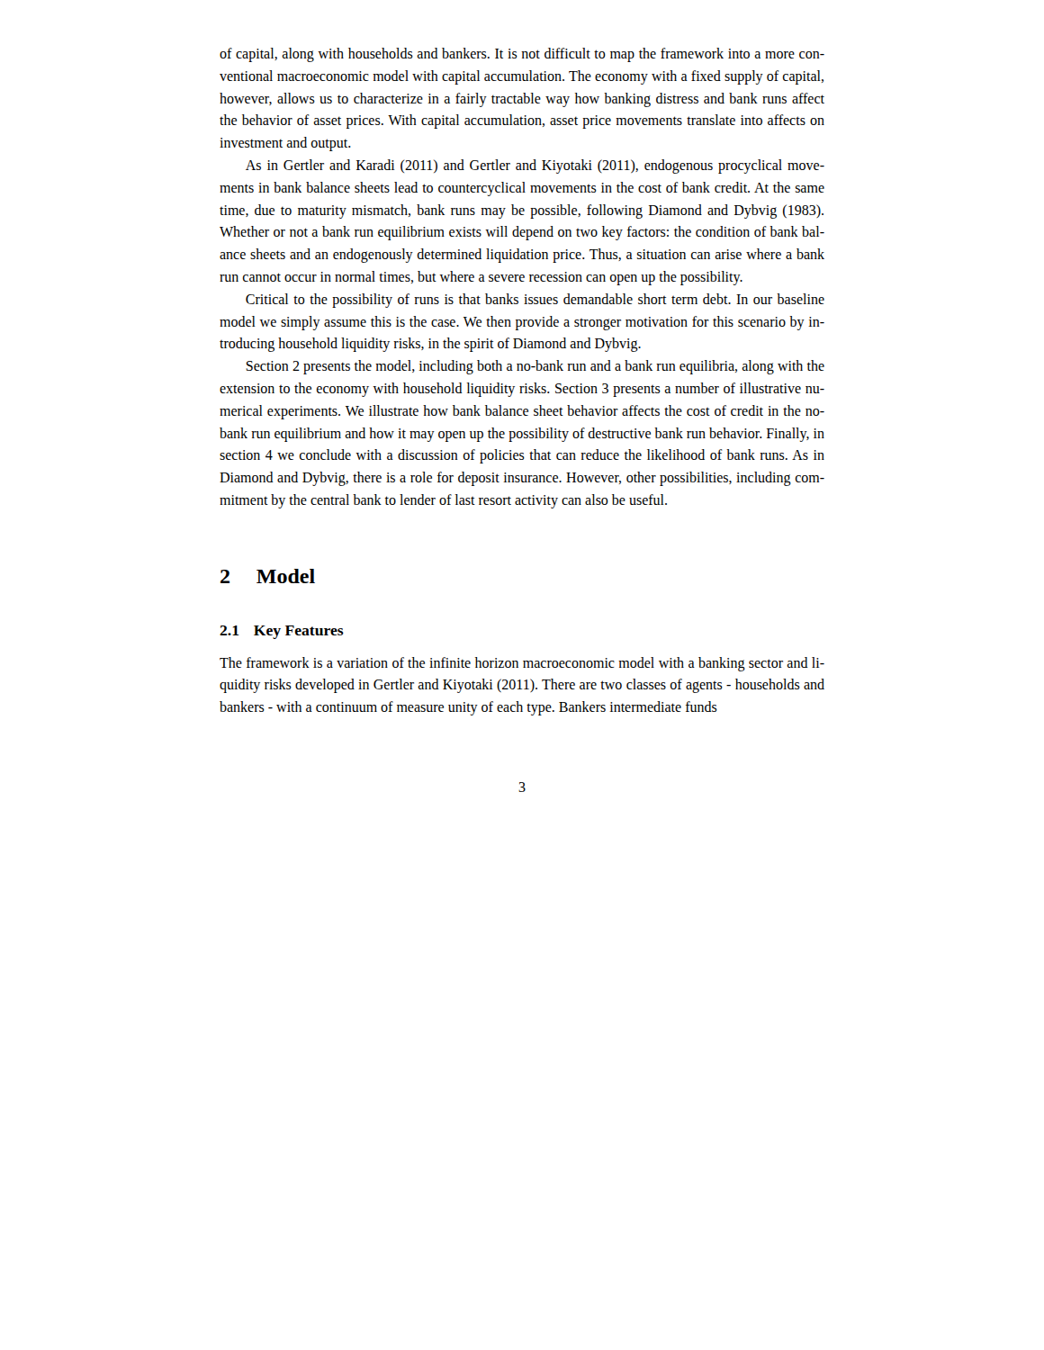of capital, along with households and bankers. It is not difficult to map the framework into a more conventional macroeconomic model with capital accumulation. The economy with a fixed supply of capital, however, allows us to characterize in a fairly tractable way how banking distress and bank runs affect the behavior of asset prices. With capital accumulation, asset price movements translate into affects on investment and output.
As in Gertler and Karadi (2011) and Gertler and Kiyotaki (2011), endogenous procyclical movements in bank balance sheets lead to countercyclical movements in the cost of bank credit. At the same time, due to maturity mismatch, bank runs may be possible, following Diamond and Dybvig (1983). Whether or not a bank run equilibrium exists will depend on two key factors: the condition of bank balance sheets and an endogenously determined liquidation price. Thus, a situation can arise where a bank run cannot occur in normal times, but where a severe recession can open up the possibility.
Critical to the possibility of runs is that banks issues demandable short term debt. In our baseline model we simply assume this is the case. We then provide a stronger motivation for this scenario by introducing household liquidity risks, in the spirit of Diamond and Dybvig.
Section 2 presents the model, including both a no-bank run and a bank run equilibria, along with the extension to the economy with household liquidity risks. Section 3 presents a number of illustrative numerical experiments. We illustrate how bank balance sheet behavior affects the cost of credit in the no-bank run equilibrium and how it may open up the possibility of destructive bank run behavior. Finally, in section 4 we conclude with a discussion of policies that can reduce the likelihood of bank runs. As in Diamond and Dybvig, there is a role for deposit insurance. However, other possibilities, including commitment by the central bank to lender of last resort activity can also be useful.
2 Model
2.1 Key Features
The framework is a variation of the infinite horizon macroeconomic model with a banking sector and liquidity risks developed in Gertler and Kiyotaki (2011). There are two classes of agents - households and bankers - with a continuum of measure unity of each type. Bankers intermediate funds
3